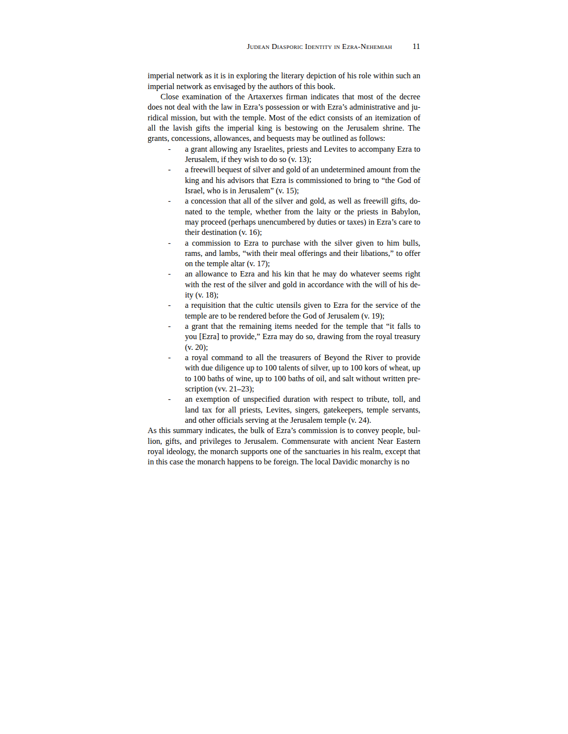Judean Diasporic Identity in Ezra-Nehemiah 11
imperial network as it is in exploring the literary depiction of his role within such an imperial network as envisaged by the authors of this book.
Close examination of the Artaxerxes firman indicates that most of the decree does not deal with the law in Ezra’s possession or with Ezra’s administrative and juridical mission, but with the temple. Most of the edict consists of an itemization of all the lavish gifts the imperial king is bestowing on the Jerusalem shrine. The grants, concessions, allowances, and bequests may be outlined as follows:
a grant allowing any Israelites, priests and Levites to accompany Ezra to Jerusalem, if they wish to do so (v. 13);
a freewill bequest of silver and gold of an undetermined amount from the king and his advisors that Ezra is commissioned to bring to “the God of Israel, who is in Jerusalem” (v. 15);
a concession that all of the silver and gold, as well as freewill gifts, donated to the temple, whether from the laity or the priests in Babylon, may proceed (perhaps unencumbered by duties or taxes) in Ezra’s care to their destination (v. 16);
a commission to Ezra to purchase with the silver given to him bulls, rams, and lambs, “with their meal offerings and their libations,” to offer on the temple altar (v. 17);
an allowance to Ezra and his kin that he may do whatever seems right with the rest of the silver and gold in accordance with the will of his deity (v. 18);
a requisition that the cultic utensils given to Ezra for the service of the temple are to be rendered before the God of Jerusalem (v. 19);
a grant that the remaining items needed for the temple that “it falls to you [Ezra] to provide,” Ezra may do so, drawing from the royal treasury (v. 20);
a royal command to all the treasurers of Beyond the River to provide with due diligence up to 100 talents of silver, up to 100 kors of wheat, up to 100 baths of wine, up to 100 baths of oil, and salt without written prescription (vv. 21–23);
an exemption of unspecified duration with respect to tribute, toll, and land tax for all priests, Levites, singers, gatekeepers, temple servants, and other officials serving at the Jerusalem temple (v. 24).
As this summary indicates, the bulk of Ezra’s commission is to convey people, bullion, gifts, and privileges to Jerusalem. Commensurate with ancient Near Eastern royal ideology, the monarch supports one of the sanctuaries in his realm, except that in this case the monarch happens to be foreign. The local Davidic monarchy is no